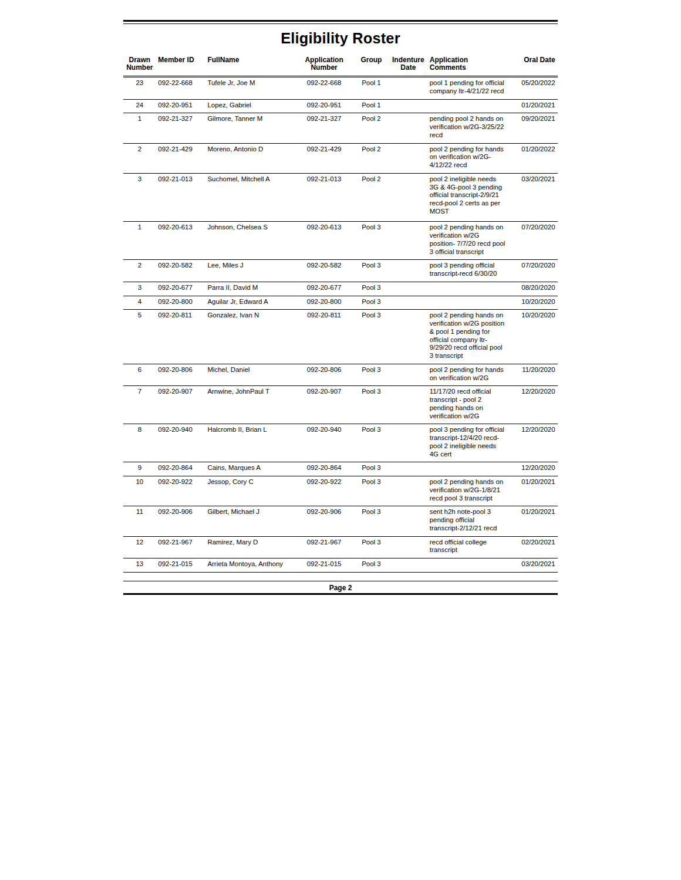Eligibility Roster
| Drawn Number | Member ID | FullName | Application Number | Group | Indenture Date | Application Comments | Oral Date |
| --- | --- | --- | --- | --- | --- | --- | --- |
| 23 | 092-22-668 | Tufele Jr, Joe M | 092-22-668 | Pool 1 | | pool 1 pending for official company ltr-4/21/22 recd | 05/20/2022 |
| 24 | 092-20-951 | Lopez, Gabriel | 092-20-951 | Pool 1 | | | 01/20/2021 |
| 1 | 092-21-327 | Gilmore, Tanner M | 092-21-327 | Pool 2 | | pending pool 2 hands on verification w/2G-3/25/22 recd | 09/20/2021 |
| 2 | 092-21-429 | Moreno, Antonio D | 092-21-429 | Pool 2 | | pool 2 pending for hands on verification w/2G-4/12/22 recd | 01/20/2022 |
| 3 | 092-21-013 | Suchomel, Mitchell A | 092-21-013 | Pool 2 | | pool 2 ineligible needs 3G & 4G-pool 3 pending official transcript-2/9/21 recd-pool 2 certs as per MOST | 03/20/2021 |
| 1 | 092-20-613 | Johnson, Chelsea S | 092-20-613 | Pool 3 | | pool 2 pending hands on verification w/2G position- 7/7/20 recd pool 3 official transcript | 07/20/2020 |
| 2 | 092-20-582 | Lee, Miles J | 092-20-582 | Pool 3 | | pool 3 pending official transcript-recd 6/30/20 | 07/20/2020 |
| 3 | 092-20-677 | Parra II, David M | 092-20-677 | Pool 3 | | | 08/20/2020 |
| 4 | 092-20-800 | Aguilar Jr, Edward A | 092-20-800 | Pool 3 | | | 10/20/2020 |
| 5 | 092-20-811 | Gonzalez, Ivan N | 092-20-811 | Pool 3 | | pool 2 pending hands on verification w/2G position & pool 1 pending for official company ltr-9/29/20 recd official pool 3 transcript | 10/20/2020 |
| 6 | 092-20-806 | Michel, Daniel | 092-20-806 | Pool 3 | | pool 2 pending for hands on verification w/2G | 11/20/2020 |
| 7 | 092-20-907 | Arnwine, JohnPaul T | 092-20-907 | Pool 3 | | 11/17/20 recd official transcript - pool 2 pending hands on verification w/2G | 12/20/2020 |
| 8 | 092-20-940 | Halcromb II, Brian L | 092-20-940 | Pool 3 | | pool 3 pending for official transcript-12/4/20 recd-pool 2 ineligible needs 4G cert | 12/20/2020 |
| 9 | 092-20-864 | Cains, Marques A | 092-20-864 | Pool 3 | | | 12/20/2020 |
| 10 | 092-20-922 | Jessop, Cory C | 092-20-922 | Pool 3 | | pool 2 pending hands on verification w/2G-1/8/21 recd pool 3 transcript | 01/20/2021 |
| 11 | 092-20-906 | Gilbert, Michael J | 092-20-906 | Pool 3 | | sent h2h note-pool 3 pending official transcript-2/12/21 recd | 01/20/2021 |
| 12 | 092-21-967 | Ramirez, Mary D | 092-21-967 | Pool 3 | | recd official college transcript | 02/20/2021 |
| 13 | 092-21-015 | Arrieta Montoya, Anthony | 092-21-015 | Pool 3 | | | 03/20/2021 |
Page 2